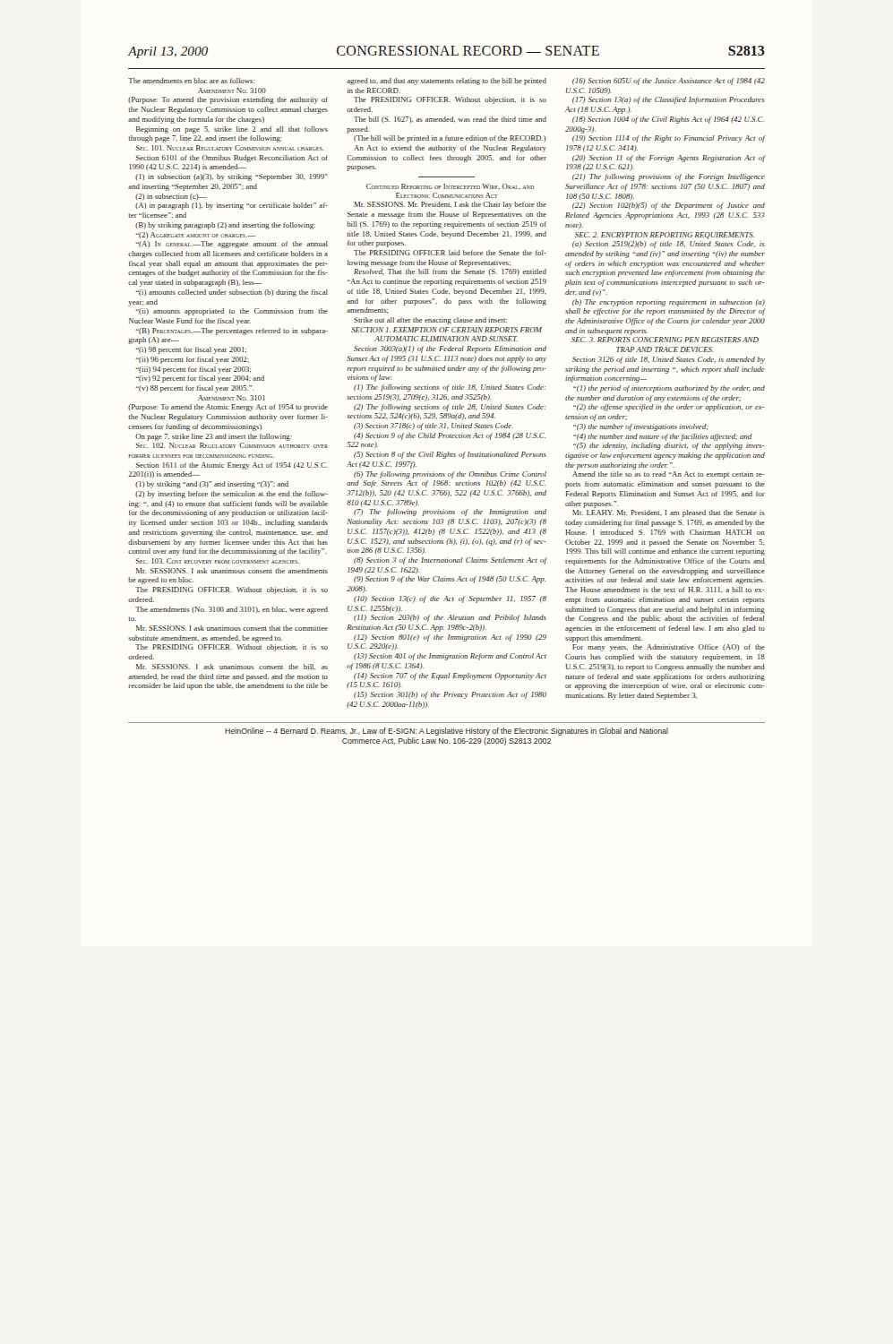April 13, 2000 CONGRESSIONAL RECORD — SENATE S2813
The amendments en bloc are as follows:
Amendment No. 3100
(Purpose: To amend the provision extending the authority of the Nuclear Regulatory Commission to collect annual charges and modifying the formula for the charges)
Beginning on page 5, strike line 2 and all that follows through page 7, line 22, and insert the following:
Sec. 101. Nuclear Regulatory Commission annual charges.
Section 6101 of the Omnibus Budget Reconciliation Act of 1990 (42 U.S.C. 2214) is amended—
(1) in subsection (a)(3), by striking “September 30, 1999” and inserting “September 20, 2005”; and
(2) in subsection (c)—
(A) in paragraph (1), by inserting “or certificate holder” after “licensee”; and
(B) by striking paragraph (2) and inserting the following:
“(2) Aggregate amount of charges.—
“(A) In general.—The aggregate amount of the annual charges collected from all licensees and certificate holders in a fiscal year shall equal an amount that approximates the percentages of the budget authority of the Commission for the fiscal year stated in subparagraph (B), less—
“(i) amounts collected under subsection (b) during the fiscal year; and
“(ii) amounts appropriated to the Commission from the Nuclear Waste Fund for the fiscal year.
“(B) Percentages.—The percentages referred to in subparagraph (A) are—
“(i) 98 percent for fiscal year 2001;
“(ii) 96 percent for fiscal year 2002;
“(iii) 94 percent for fiscal year 2003;
“(iv) 92 percent for fiscal year 2004; and
“(v) 88 percent for fiscal year 2005.”.
Amendment No. 3101
(Purpose: To amend the Atomic Energy Act of 1954 to provide the Nuclear Regulatory Commission authority over former licensees for funding of decommissionings)
On page 7, strike line 23 and insert the following:
Sec. 102. Nuclear Regulatory Commission authority over former licensees for decommissioning funding.
Section 1611 of the Atomic Energy Act of 1954 (42 U.S.C. 2201(i)) is amended—
(1) by striking “and (3)” and inserting “(3)”; and
(2) by inserting before the semicolon at the end the following: “, and (4) to ensure that sufficient funds will be available for the decommissioning of any production or utilization facility licensed under section 103 or 104b., including standards and restrictions governing the control, maintenance, use, and disbursement by any former licensee under this Act that has control over any fund for the decommissioning of the facility”.
Sec. 103. Cost recovery from government agencies.
Mr. SESSIONS. I ask unanimous consent the amendments be agreed to en bloc.
The PRESIDING OFFICER. Without objection, it is so ordered.
The amendments (No. 3100 and 3101), en bloc, were agreed to.
Mr. SESSIONS. I ask unanimous consent that the committee substitute amendment, as amended, be agreed to.
The PRESIDING OFFICER. Without objection, it is so ordered.
Mr. SESSIONS. I ask unanimous consent the bill, as amended, be read the third time and passed, and the motion to reconsider be laid upon the table, the amendment to the title be agreed to, and that any statements relating to the bill be printed in the RECORD.
The PRESIDING OFFICER. Without objection, it is so ordered.
The bill (S. 1627), as amended, was read the third time and passed.
(The bill will be printed in a future edition of the RECORD.)
An Act to extend the authority of the Nuclear Regulatory Commission to collect fees through 2005, and for other purposes.
Continued Reporting of Intercepted Wire, Oral, and Electronic Communications Act
Mr. SESSIONS. Mr. President, I ask the Chair lay before the Senate a message from the House of Representatives on the bill (S. 1769) to the reporting requirements of section 2519 of title 18, United States Code, beyond December 21, 1999, and for other purposes.
The PRESIDING OFFICER laid before the Senate the following message from the House of Representatives;
Resolved, That the bill from the Senate (S. 1769) entitled “An Act to continue the reporting requirements of section 2519 of title 18, United States Code, beyond December 21, 1999, and for other purposes”, do pass with the following amendments;
Strike out all after the enacting clause and insert:
SECTION 1. EXEMPTION OF CERTAIN REPORTS FROM AUTOMATIC ELIMINATION AND SUNSET.
Section 3003(a)(1) of the Federal Reports Elimination and Sunset Act of 1995 (31 U.S.C. 1113 note) does not apply to any report required to be submitted under any of the following provisions of law:
(1) The following sections of title 18, United States Code: sections 2519(3), 2709(e), 3126, and 3525(b).
(2) The following sections of title 28, United States Code: sections 522, 524(c)(6), 529, 589a(d), and 594.
(3) Section 3718(c) of title 31, United States Code.
(4) Section 9 of the Child Protection Act of 1984 (28 U.S.C. 522 note).
(5) Section 8 of the Civil Rights of Institutionalized Persons Act (42 U.S.C. 1997f).
(6) The following provisions of the Omnibus Crime Control and Safe Streets Act of 1968: sections 102(b) (42 U.S.C. 3712(b)), 520 (42 U.S.C. 3766), 522 (42 U.S.C. 3766b), and 810 (42 U.S.C. 3789e).
(7) The following provisions of the Immigration and Nationality Act: sections 103 (8 U.S.C. 1103), 207(c)(3) (8 U.S.C. 1157(c)(3)), 412(b) (8 U.S.C. 1522(b)), and 413 (8 U.S.C. 1523), and subsections (h), (i), (o), (q), and (r) of section 286 (8 U.S.C. 1356).
(8) Section 3 of the International Claims Settlement Act of 1949 (22 U.S.C. 1622).
(9) Section 9 of the War Claims Act of 1948 (50 U.S.C. App. 2008).
(10) Section 13(c) of the Act of September 11, 1957 (8 U.S.C. 1255b(c)).
(11) Section 203(b) of the Aleutian and Pribilof Islands Restitution Act (50 U.S.C. App. 1989c-2(b)).
(12) Section 801(e) of the Immigration Act of 1990 (29 U.S.C. 2920(e)).
(13) Section 401 of the Immigration Reform and Control Act of 1986 (8 U.S.C. 1364).
(14) Section 707 of the Equal Employment Opportunity Act (15 U.S.C. 1610).
(15) Section 301(b) of the Privacy Protection Act of 1980 (42 U.S.C. 2000aa-11(b)).
(16) Section 605U of the Justice Assistance Act of 1984 (42 U.S.C. 10509).
(17) Section 13(a) of the Classified Information Procedures Act (18 U.S.C. App.).
(18) Section 1004 of the Civil Rights Act of 1964 (42 U.S.C. 2000g-3).
(19) Section 1114 of the Right to Financial Privacy Act of 1978 (12 U.S.C. 3414).
(20) Section 11 of the Foreign Agents Registration Act of 1938 (22 U.S.C. 621).
(21) The following provisions of the Foreign Intelligence Surveillance Act of 1978: sections 107 (50 U.S.C. 1807) and 108 (50 U.S.C. 1808).
(22) Section 102(b)(5) of the Department of Justice and Related Agencies Appropriations Act, 1993 (28 U.S.C. 533 note).
SEC. 2. ENCRYPTION REPORTING REQUIREMENTS.
(a) Section 2519(2)(b) of title 18, United States Code, is amended by striking “and (iv)” and inserting “(iv) the number of orders in which encryption was encountered and whether such encryption prevented law enforcement from obtaining the plain text of communications intercepted pursuant to such order, and (v)”.
(b) The encryption reporting requirement in subsection (a) shall be effective for the report transmitted by the Director of the Administrative Office of the Courts for calendar year 2000 and in subsequent reports.
SEC. 3. REPORTS CONCERNING PEN REGISTERS AND TRAP AND TRACE DEVICES.
Section 3126 of title 18, United States Code, is amended by striking the period and inserting “, which report shall include information concerning—
“(1) the period of interceptions authorized by the order, and the number and duration of any extensions of the order;
“(2) the offense specified in the order or application, or extension of an order;
“(3) the number of investigations involved;
“(4) the number and nature of the facilities affected; and
“(5) the identity, including district, of the applying investigative or law enforcement agency making the application and the person authorizing the order.”.
Amend the title so as to read “An Act to exempt certain reports from automatic elimination and sunset pursuant to the Federal Reports Elimination and Sunset Act of 1995, and for other purposes.”.
Mr. LEAHY. Mr. President, I am pleased that the Senate is today considering for final passage S. 1769, as amended by the House. I introduced S. 1769 with Chairman HATCH on October 22, 1999 and it passed the Senate on November 5, 1999. This bill will continue and enhance the current reporting requirements for the Administrative Office of the Courts and the Attorney General on the eavesdropping and surveillance activities of our federal and state law enforcement agencies. The House amendment is the text of H.R. 3111, a bill to exempt from automatic elimination and sunset certain reports submitted to Congress that are useful and helpful in informing the Congress and the public about the activities of federal agencies in the enforcement of federal law. I am also glad to support this amendment.
For many years, the Administrative Office (AO) of the Courts has complied with the statutory requirement, in 18 U.S.C. 2519(3), to report to Congress annually the number and nature of federal and state applications for orders authorizing or approving the interception of wire, oral or electronic communications. By letter dated September 3,
HeinOnline -- 4 Bernard D. Reams, Jr., Law of E-SIGN: A Legislative History of the Electronic Signatures in Global and National Commerce Act, Public Law No. 106-229 (2000) S2813 2002